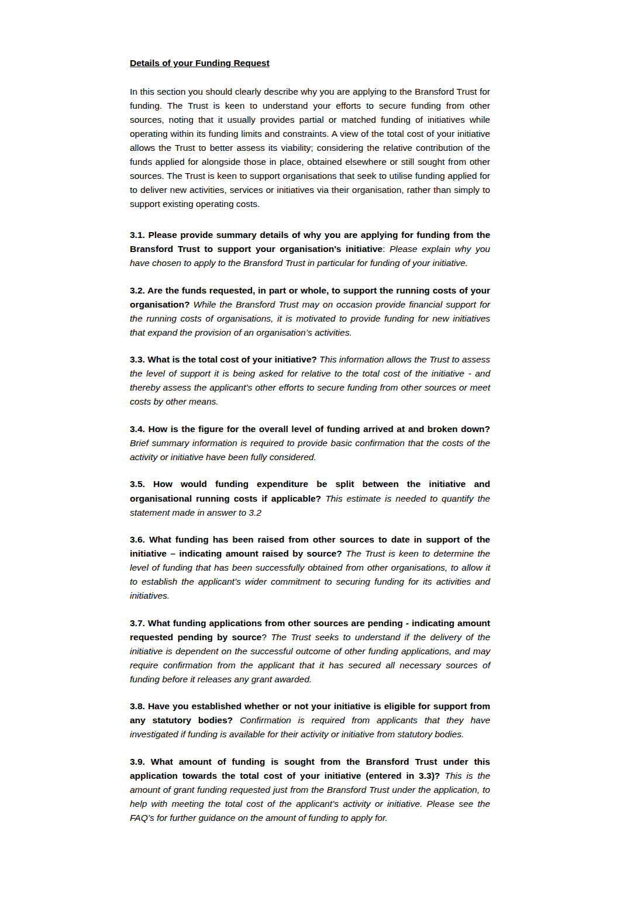Details of your Funding Request
In this section you should clearly describe why you are applying to the Bransford Trust for funding. The Trust is keen to understand your efforts to secure funding from other sources, noting that it usually provides partial or matched funding of initiatives while operating within its funding limits and constraints. A view of the total cost of your initiative allows the Trust to better assess its viability; considering the relative contribution of the funds applied for alongside those in place, obtained elsewhere or still sought from other sources. The Trust is keen to support organisations that seek to utilise funding applied for to deliver new activities, services or initiatives via their organisation, rather than simply to support existing operating costs.
3.1. Please provide summary details of why you are applying for funding from the Bransford Trust to support your organisation's initiative: Please explain why you have chosen to apply to the Bransford Trust in particular for funding of your initiative.
3.2. Are the funds requested, in part or whole, to support the running costs of your organisation? While the Bransford Trust may on occasion provide financial support for the running costs of organisations, it is motivated to provide funding for new initiatives that expand the provision of an organisation’s activities.
3.3. What is the total cost of your initiative? This information allows the Trust to assess the level of support it is being asked for relative to the total cost of the initiative - and thereby assess the applicant’s other efforts to secure funding from other sources or meet costs by other means.
3.4. How is the figure for the overall level of funding arrived at and broken down? Brief summary information is required to provide basic confirmation that the costs of the activity or initiative have been fully considered.
3.5. How would funding expenditure be split between the initiative and organisational running costs if applicable? This estimate is needed to quantify the statement made in answer to 3.2
3.6. What funding has been raised from other sources to date in support of the initiative – indicating amount raised by source? The Trust is keen to determine the level of funding that has been successfully obtained from other organisations, to allow it to establish the applicant’s wider commitment to securing funding for its activities and initiatives.
3.7. What funding applications from other sources are pending - indicating amount requested pending by source? The Trust seeks to understand if the delivery of the initiative is dependent on the successful outcome of other funding applications, and may require confirmation from the applicant that it has secured all necessary sources of funding before it releases any grant awarded.
3.8. Have you established whether or not your initiative is eligible for support from any statutory bodies? Confirmation is required from applicants that they have investigated if funding is available for their activity or initiative from statutory bodies.
3.9. What amount of funding is sought from the Bransford Trust under this application towards the total cost of your initiative (entered in 3.3)? This is the amount of grant funding requested just from the Bransford Trust under the application, to help with meeting the total cost of the applicant’s activity or initiative. Please see the FAQ’s for further guidance on the amount of funding to apply for.